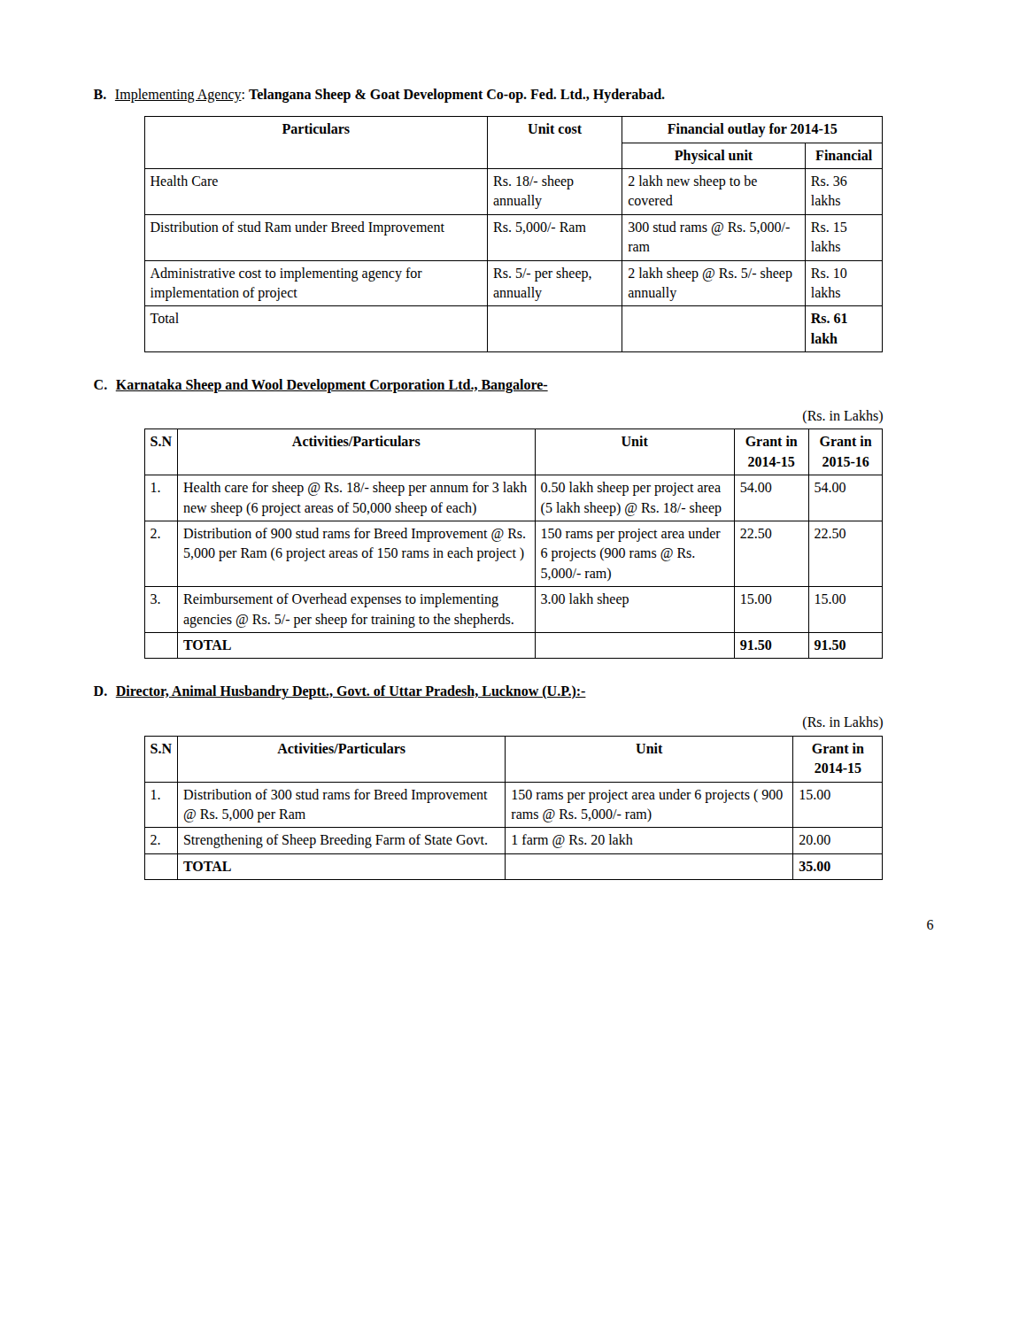B. Implementing Agency: Telangana Sheep & Goat Development Co-op. Fed. Ltd., Hyderabad.
| Particulars | Unit cost | Financial outlay for 2014-15 |
| --- | --- | --- |
| Physical unit | Financial |
| Health Care | Rs. 18/- sheep annually | 2 lakh new sheep to be covered | Rs. 36 lakhs |
| Distribution of stud Ram under Breed Improvement | Rs. 5,000/- Ram | 300 stud rams @ Rs. 5,000/- ram | Rs. 15 lakhs |
| Administrative cost to implementing agency for implementation of project | Rs. 5/- per sheep, annually | 2 lakh sheep @ Rs. 5/- sheep annually | Rs. 10 lakhs |
| Total | | | Rs. 61 lakh |
C. Karnataka Sheep and Wool Development Corporation Ltd., Bangalore-
(Rs. in Lakhs)
| S.N | Activities/Particulars | Unit | Grant in 2014-15 | Grant in 2015-16 |
| --- | --- | --- | --- | --- |
| 1. | Health care for sheep @ Rs. 18/- sheep per annum for 3 lakh new sheep (6 project areas of 50,000 sheep of each) | 0.50 lakh sheep per project area (5 lakh sheep) @ Rs. 18/- sheep | 54.00 | 54.00 |
| 2. | Distribution of 900 stud rams for Breed Improvement @ Rs. 5,000 per Ram (6 project areas of 150 rams in each project ) | 150 rams per project area under 6 projects (900 rams @ Rs. 5,000/- ram) | 22.50 | 22.50 |
| 3. | Reimbursement of Overhead expenses to implementing agencies @ Rs. 5/- per sheep for training to the shepherds. | 3.00 lakh sheep | 15.00 | 15.00 |
| | TOTAL | | 91.50 | 91.50 |
D. Director, Animal Husbandry Deptt., Govt. of Uttar Pradesh, Lucknow (U.P.):-
(Rs. in Lakhs)
| S.N | Activities/Particulars | Unit | Grant in 2014-15 |
| --- | --- | --- | --- |
| 1. | Distribution of 300 stud rams for Breed Improvement @ Rs. 5,000 per Ram | 150 rams per project area under 6 projects ( 900 rams @ Rs. 5,000/- ram) | 15.00 |
| 2. | Strengthening of Sheep Breeding Farm of State Govt. | 1 farm @ Rs. 20 lakh | 20.00 |
| | TOTAL | | 35.00 |
6